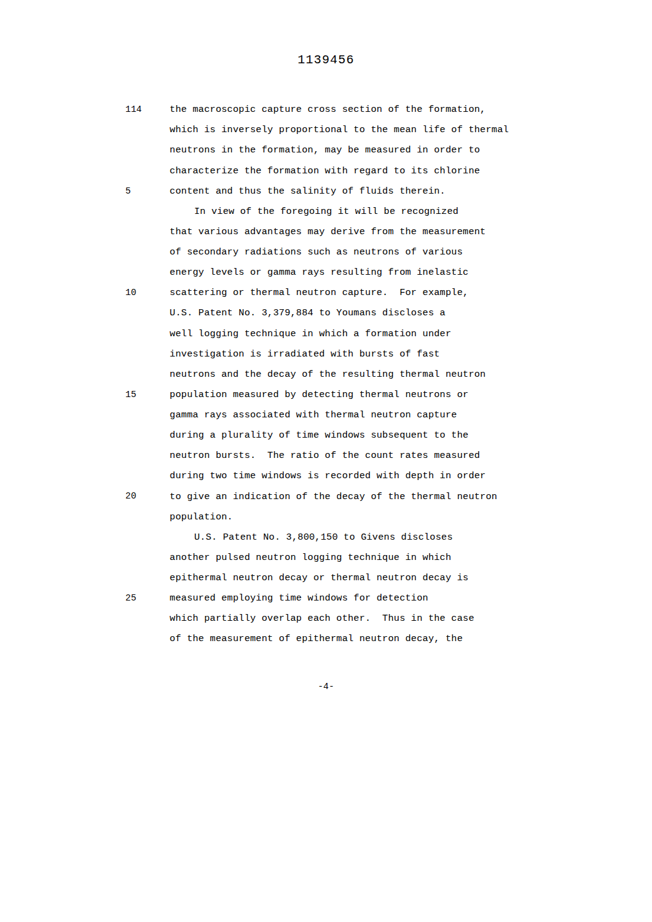1139456
114 5 10 15 20 25
the macroscopic capture cross section of the formation,
which is inversely proportional to the mean life of thermal
neutrons in the formation, may be measured in order to
characterize the formation with regard to its chlorine
content and thus the salinity of fluids therein.
In view of the foregoing it will be recognized
that various advantages may derive from the measurement
of secondary radiations such as neutrons of various
energy levels or gamma rays resulting from inelastic
scattering or thermal neutron capture. For example,
U.S. Patent No. 3,379,884 to Youmans discloses a
well logging technique in which a formation under
investigation is irradiated with bursts of fast
neutrons and the decay of the resulting thermal neutron
population measured by detecting thermal neutrons or
gamma rays associated with thermal neutron capture
during a plurality of time windows subsequent to the
neutron bursts. The ratio of the count rates measured
during two time windows is recorded with depth in order
to give an indication of the decay of the thermal neutron
population.
U.S. Patent No. 3,800,150 to Givens discloses
another pulsed neutron logging technique in which
epithermal neutron decay or thermal neutron decay is
measured employing time windows for detection
which partially overlap each other. Thus in the case
of the measurement of epithermal neutron decay, the
-4-